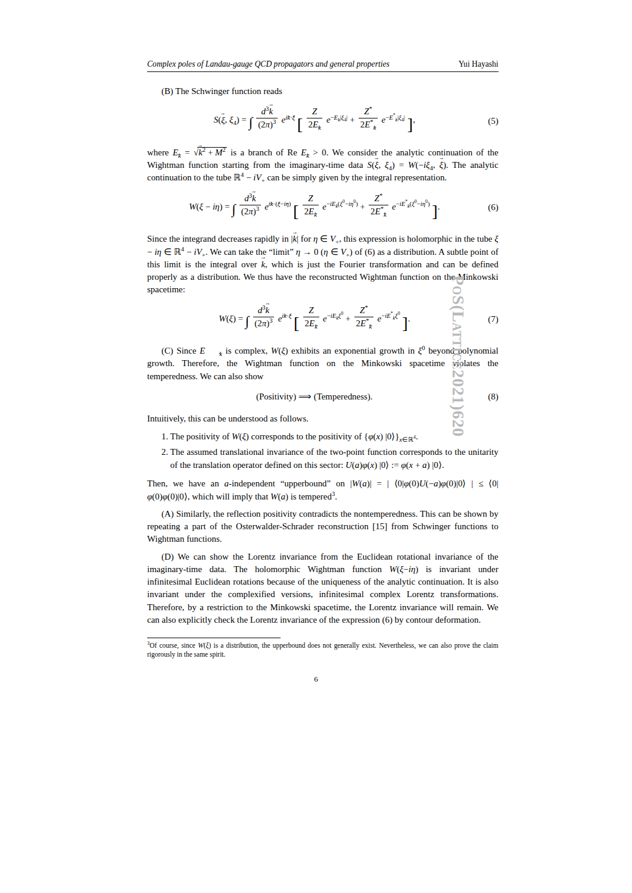Complex poles of Landau-gauge QCD propagators and general properties Yui Hayashi
Po S(Lattice2021)620
(B) The Schwinger function reads
S(ξ, ξ4) = ∫ d3k(2π)3 eik·ξ [ Z 2Ek e−Ek|ξ4| + Z*2E*k e−E*k|ξ4| ],
(5)
where Ek = √k2 + M2 is a branch of Re Ek > 0. We consider the analytic continuation of the Wightman function starting from the imaginary-time data S(ξ, ξ4) = W(−iξ4, ξ). The analytic continuation to the tube ℝ4 − iV+ can be simply given by the integral representation.
W(ξ − iη) = ∫ d3k(2π)3 eik·(ξ−iη) [ Z 2Ek e−iEk(ξ0−iη0) + Z*2E*k e−iE*k(ξ0−iη0) ].
(6)
Since the integrand decreases rapidly in |k| for η ∈ V+, this expression is holomorphic in the tube ξ − iη ∈ ℝ4 − iV+. We can take the “limit” η → 0 (η ∈ V+) of (6) as a distribution. A subtle point of this limit is the integral over k, which is just the Fourier transformation and can be defined properly as a distribution. We thus have the reconstructed Wightman function on the Minkowski spacetime:
W(ξ) = ∫ d3k(2π)3 eik·ξ [ Z 2Ek e−iEkξ0 + Z*2E*k e−iE*kξ0 ].
(7)
(C) Since Ek is complex, W(ξ) exhibits an exponential growth in ξ0 beyond polynomial growth. Therefore, the Wightman function on the Minkowski spacetime violates the temperedness. We can also show
(Positivity) ⟹ (Temperedness).
(8)
Intuitively, this can be understood as follows.
The positivity of W(ξ) corresponds to the positivity of {φ(x) |0⟩}x∈ℝ4.
The assumed translational invariance of the two-point function corresponds to the unitarity of the translation operator defined on this sector: U(a)φ(x) |0⟩ := φ(x + a) |0⟩.
Then, we have an a-independent “upperbound” on |W(a)| = | ⟨0|φ(0)U(−a)φ(0)|0⟩ | ≤ ⟨0|φ(0)φ(0)|0⟩, which will imply that W(a) is tempered3.
(A) Similarly, the reflection positivity contradicts the nontemperedness. This can be shown by repeating a part of the Osterwalder-Schrader reconstruction [15] from Schwinger functions to Wightman functions.
(D) We can show the Lorentz invariance from the Euclidean rotational invariance of the imaginary-time data. The holomorphic Wightman function W(ξ−iη) is invariant under infinitesimal Euclidean rotations because of the uniqueness of the analytic continuation. It is also invariant under the complexified versions, infinitesimal complex Lorentz transformations. Therefore, by a restriction to the Minkowski spacetime, the Lorentz invariance will remain. We can also explicitly check the Lorentz invariance of the expression (6) by contour deformation.
3Of course, since W(ξ) is a distribution, the upperbound does not generally exist. Nevertheless, we can also prove the claim rigorously in the same spirit.
6